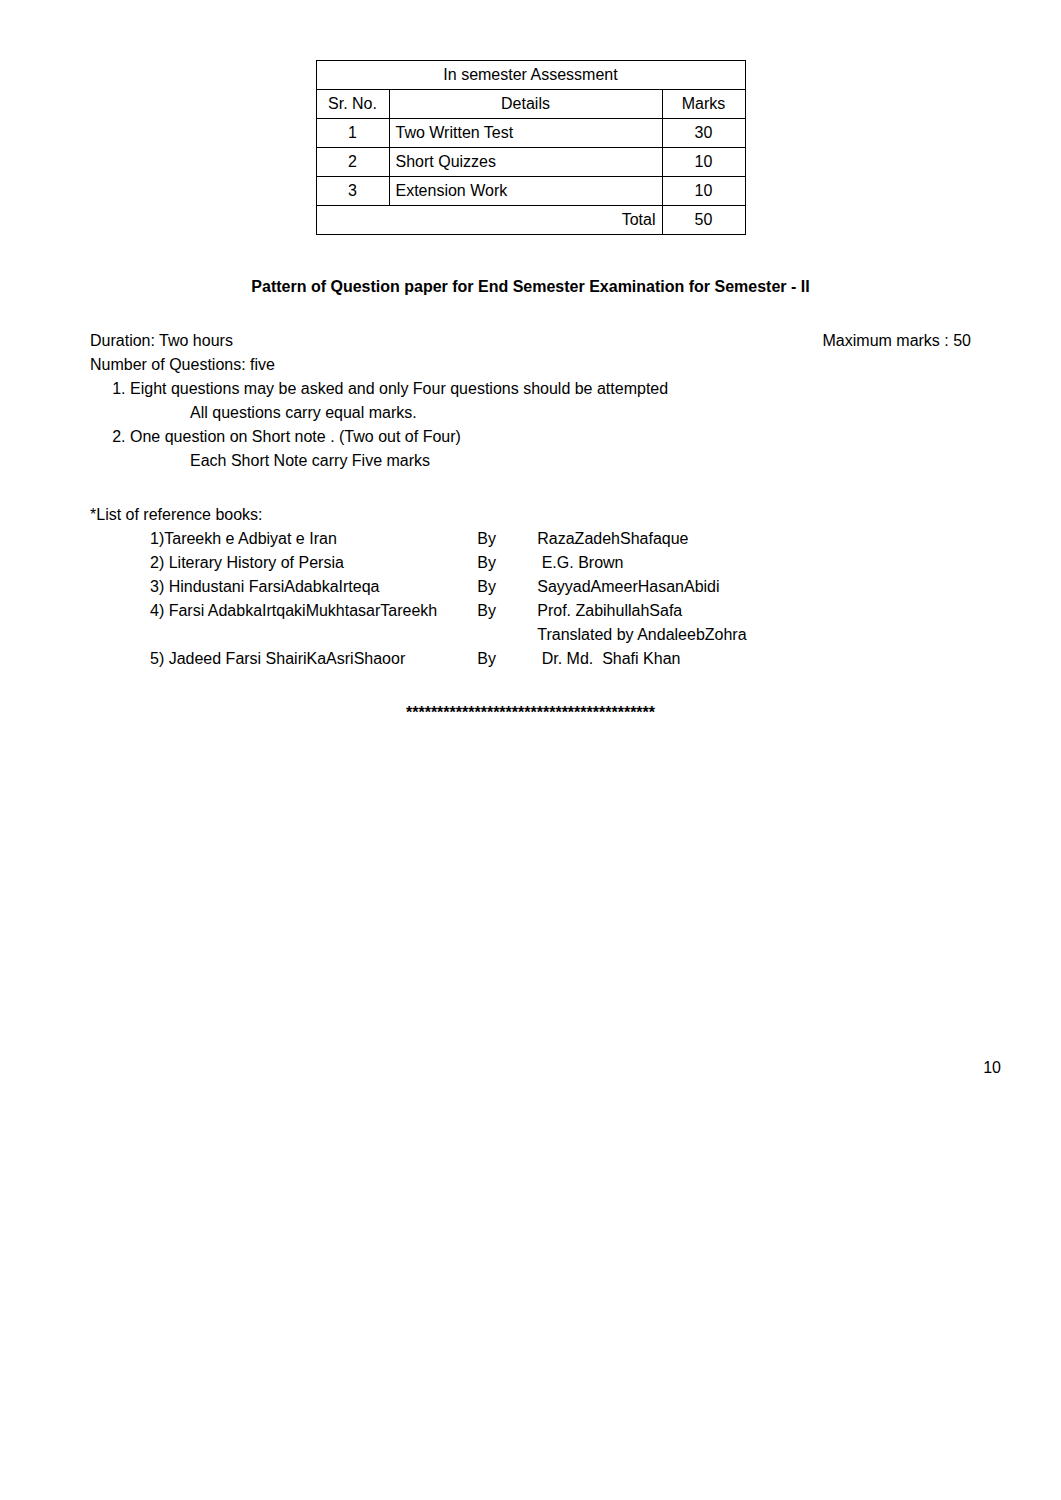In semester Assessment
| Sr. No. | Details | Marks |
| --- | --- | --- |
| 1 | Two Written Test | 30 |
| 2 | Short Quizzes | 10 |
| 3 | Extension Work | 10 |
| Total | 50 |
Pattern of Question paper for End Semester Examination for Semester - II
Duration: Two hours Maximum marks : 50
Number of Questions: five
Eight questions may be asked and only Four questions should be attempted All questions carry equal marks.
One question on Short note . (Two out of Four) Each Short Note carry Five marks
*List of reference books:
| 1)Tareekh e Adbiyat e Iran | By | RazaZadehShafaque |
| 2) Literary History of Persia | By | E.G. Brown |
| 3) Hindustani FarsiAdabkaIrteqa | By | SayyadAmeerHasanAbidi |
| 4) Farsi AdabkaIrtqakiMukhtasarTareekh | By | Prof. ZabihullahSafa |
| | | Translated by AndaleebZohra |
| 5) Jadeed Farsi ShairiKaAsriShaoor | By | Dr. Md. Shafi Khan |
****************************************
10